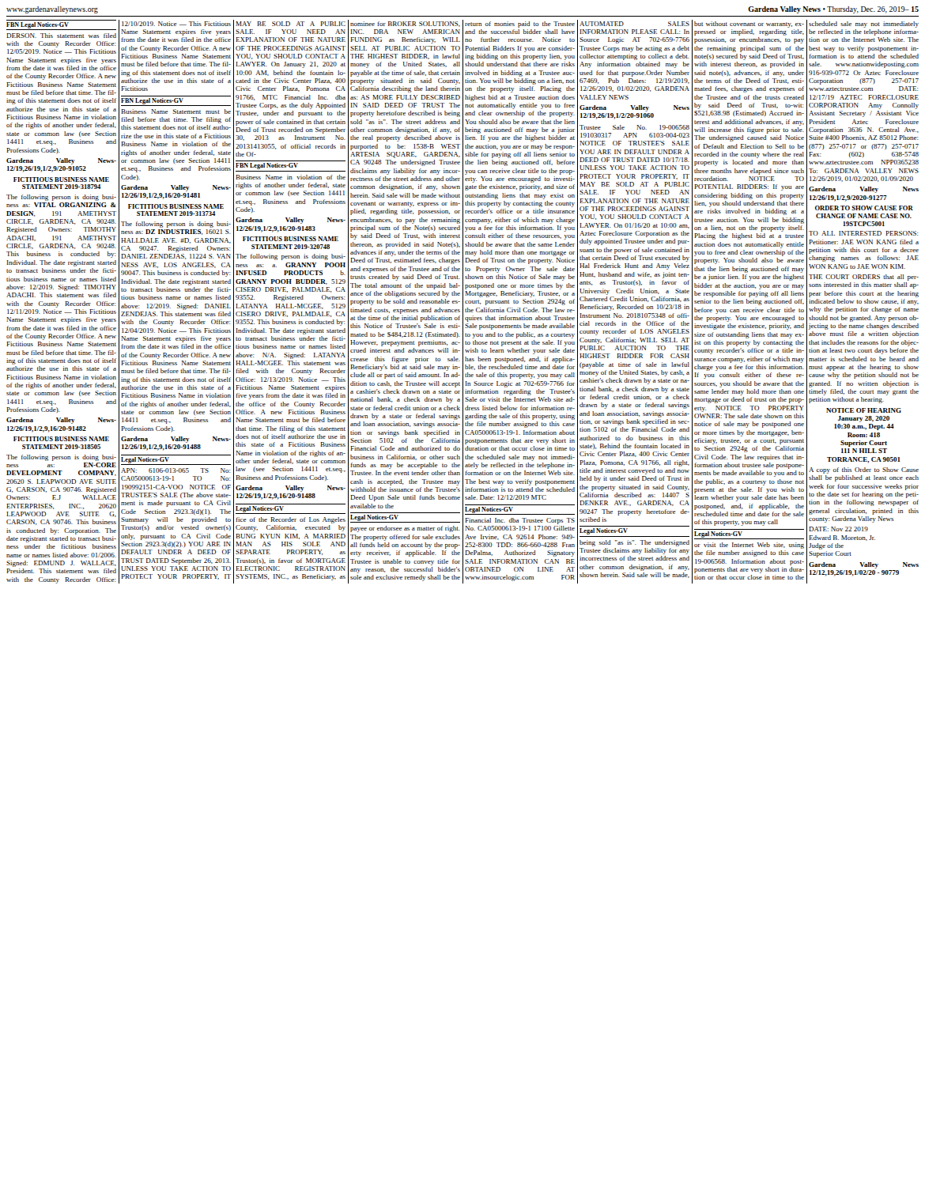www.gardenavalleynews.org
Gardena Valley News • Thursday, Dec. 26, 2019– 15
FBN Legal Notices-GV
DERSON. This statement was filed with the County Recorder Office: 12/05/2019. Notice — This Fictitious Name Statement expires five years from the date it was filed in the office of the County Recorder Office. A new Fictitious Business Name Statement must be filed before that time. The filing of this statement does not of itself authorize the use in this state of a Fictitious Business Name in violation of the rights of another under federal, state or common law (see Section 14411 et.seq., Business and Professions Code).
Gardena Valley News-12/19,26/19,1/2,9/20-91052
FICTITIOUS BUSINESS NAME STATEMENT 2019-318794
The following person is doing business as: VITAL ORGANIZING & DESIGN, 191 AMETHYST CIRCLE, GARDENA, CA 90248. Registered Owners: TIMOTHY ADACHI, 191 AMETHYST CIRCLE, GARDENA, CA 90248. This business is conducted by: Individual. The date registrant started to transact business under the fictitious business name or names listed above: 12/2019. Signed: TIMOTHY ADACHI. This statement was filed with the County Recorder Office: 12/11/2019. Notice — This Fictitious Name Statement expires five years from the date it was filed in the office of the County Recorder Office. A new Fictitious Business Name Statement must be filed before that time. The filing of this statement does not of itself authorize the use in this state of a Fictitious Business Name in violation of the rights of another under federal, state or common law (see Section 14411 et.seq., Business and Professions Code).
Gardena Valley News-12/26/19,1/2,9,16/20-91482
FICTITIOUS BUSINESS NAME STATEMENT 2019-318505
The following person is doing business as: EN-CORE DEVELOPMENT COMPANY, 20620 S. LEAPWOOD AVE SUITE G, CARSON, CA 90746. Registered Owners: E.J WALLACE ENTERPRISES, INC., 20620 LEAPWOOD AVE SUITE G, CARSON, CA 90746. This business is conducted by: Corporation. The date registrant started to transact business under the fictitious business name or names listed above: 01/2006. Signed: EDMUND J. WALLACE, President. This statement was filed with the County Recorder Office: 12/10/2019. Notice — This Fictitious Name Statement expires five years from the date it was filed in the office of the County Recorder Office. A new Fictitious Business Name Statement must be filed before that time. The filing of this statement does not of itself authorize the use in this state of a Fictitious
FBN Legal Notices-GV
Business Name Statement must be filed before that time. The filing of this statement does not of itself authorize the use in this state of a Fictitious Business Name in violation of the rights of another under federal, state or common law (see Section 14411 et.seq., Business and Professions Code).
Gardena Valley News-12/26/19,1/2,9,16/20-91481
FICTITIOUS BUSINESS NAME STATEMENT 2019-313734
The following person is doing business as: DZ INDUSTRIES, 16021 S. HALLDALE AVE. #D, GARDENA, CA 90247. Registered Owners: DANIEL ZENDEJAS, 11224 S. VAN NESS AVE, LOS ANGELES, CA 90047. This business is conducted by: Individual. The date registrant started to transact business under the fictitious business name or names listed above: 12/2019. Signed: DANIEL ZENDEJAS. This statement was filed with the County Recorder Office: 12/04/2019. Notice — This Fictitious Name Statement expires five years from the date it was filed in the office of the County Recorder Office. A new Fictitious Business Name Statement must be filed before that time. The filing of this statement does not of itself authorize the use in this state of a Fictitious Business Name in violation of the rights of another under federal, state or common law (see Section 14411 et.seq., Business and Professions Code).
Gardena Valley News-12/26/19,1/2,9,16/20-91488
Legal Notices-GV
APN: 6106-013-065 TS No: CA05000613-19-1 TO No: 190992151-CA-VOO NOTICE OF TRUSTEE'S SALE (The above statement is made pursuant to CA Civil Code Section 2923.3(d)(1). The Summary will be provided to Trustor(s) and/or vested owner(s) only, pursuant to CA Civil Code Section 2923.3(d)(2).) YOU ARE IN DEFAULT UNDER A DEED OF TRUST DATED September 26, 2013. UNLESS YOU TAKE ACTION TO PROTECT YOUR PROPERTY, IT MAY BE SOLD AT A PUBLIC SALE. IF YOU NEED AN EXPLANATION OF THE NATURE OF THE PROCEEDINGS AGAINST YOU, YOU SHOULD CONTACT A LAWYER. On January 21, 2020 at 10:00 AM, behind the fountain located in the Civic Center Plaza, 400 Civic Center Plaza, Pomona CA 91766, MTC Financial Inc. dba Trustee Corps, as the duly Appointed Trustee, under and pursuant to the power of sale contained in that certain Deed of Trust recorded on September 30, 2013 as Instrument No. 20131413055, of official records in the Of-
FBN Legal Notices-GV
Business Name in violation of the rights of another under federal, state or common law (see Section 14411 et.seq., Business and Professions Code).
Gardena Valley News-12/26/19,1/2,9,16/20-91483
FICTITIOUS BUSINESS NAME STATEMENT 2019-320748
The following person is doing business as: a. GRANNY POOH INFUSED PRODUCTS b. GRANNY POOH BUDDER, 5129 CISERO DRIVE, PALMDALE, CA 93552. Registered Owners: LATANYA HALL-MCGEE, 5129 CISERO DRIVE, PALMDALE, CA 93552. This business is conducted by: Individual. The date registrant started to transact business under the fictitious business name or names listed above: N/A. Signed: LATANYA HALL-MCGEE. This statement was filed with the County Recorder Office: 12/13/2019. Notice — This Fictitious Name Statement expires five years from the date it was filed in the office of the County Recorder Office. A new Fictitious Business Name Statement must be filed before that time. The filing of this statement does not of itself authorize the use in this state of a Fictitious Business Name in violation of the rights of another under federal, state or common law (see Section 14411 et.seq., Business and Professions Code).
Gardena Valley News-12/26/19,1/2,9,16/20-91488
Legal Notices-GV
fice of the Recorder of Los Angeles County, California, executed by BUNG KYUN KIM, A MARRIED MAN AS HIS SOLE AND SEPARATE PROPERTY, as Trustor(s), in favor of MORTGAGE ELECTRONIC REGISTRATION SYSTEMS, INC., as Beneficiary, as nominee for BROKER SOLUTIONS, INC. DBA NEW AMERICAN FUNDING as Beneficiary, WILL SELL AT PUBLIC AUCTION TO THE HIGHEST BIDDER, in lawful money of the United States, all payable at the time of sale, that certain property situated in said County, California describing the land therein as: AS MORE FULLY DESCRIBED IN SAID DEED OF TRUST The property heretofore described is being sold "as is". The street address and other common designation, if any, of the real property described above is purported to be: 1538-B WEST ARTESIA SQUARE, GARDENA, CA 90248 The undersigned Trustee disclaims any liability for any incorrectness of the street address and other common designation, if any, shown herein. Said sale will be made without covenant or warranty, express or implied, regarding title, possession, or encumbrances, to pay the remaining principal sum of the Note(s) secured by said Deed of Trust, with interest thereon, as provided in said Note(s), advances if any, under the terms of the Deed of Trust, estimated fees, charges and expenses of the Trustee and of the trusts created by said Deed of Trust. The total amount of the unpaid balance of the obligations secured by the property to be sold and reasonable estimated costs, expenses and advances at the time of the initial publication of this Notice of Trustee's Sale is estimated to be $484,218.12 (Estimated). However, prepayment premiums, accrued interest and advances will increase this figure prior to sale. Beneficiary's bid at said sale may include all or part of said amount. In addition to cash, the Trustee will accept a cashier's check drawn on a state or national bank, a check drawn by a state or federal credit union or a check drawn by a state or federal savings and loan association, savings association or savings bank specified in Section 5102 of the California Financial Code and authorized to do business in California, or other such funds as may be acceptable to the Trustee. In the event tender other than cash is accepted, the Trustee may withhold the issuance of the Trustee's Deed Upon Sale until funds become available to the
Legal Notices-GV
payee or endorsee as a matter of right. The property offered for sale excludes all funds held on account by the property receiver, if applicable. If the Trustee is unable to convey title for any reason, the successful bidder's sole and exclusive remedy shall be the return of monies paid to the Trustee and the successful bidder shall have no further recourse. Notice to Potential Bidders If you are considering bidding on this property lien, you should understand that there are risks involved in bidding at a Trustee auction. You will be bidding on a lien, not on the property itself. Placing the highest bid at a Trustee auction does not automatically entitle you to free and clear ownership of the property. You should also be aware that the lien being auctioned off may be a junior lien. If you are the highest bidder at the auction, you are or may be responsible for paying off all liens senior to the lien being auctioned off, before you can receive clear title to the property. You are encouraged to investigate the existence, priority, and size of outstanding liens that may exist on this property by contacting the county recorder's office or a title insurance company, either of which may charge you a fee for this information. If you consult either of these resources, you should be aware that the same Lender may hold more than one mortgage or Deed of Trust on the property. Notice to Property Owner The sale date shown on this Notice of Sale may be postponed one or more times by the Mortgagee, Beneficiary, Trustee, or a court, pursuant to Section 2924g of the California Civil Code. The law requires that information about Trustee Sale postponements be made available to you and to the public, as a courtesy to those not present at the sale. If you wish to learn whether your sale date has been postponed, and, if applicable, the rescheduled time and date for the sale of this property, you may call In Source Logic at 702-659-7766 for information regarding the Trustee's Sale or visit the Internet Web site address listed below for information regarding the sale of this property, using the file number assigned to this case CA05000613-19-1. Information about postponements that are very short in duration or that occur close in time to the scheduled sale may not immediately be reflected in the telephone information or on the Internet Web site. The best way to verify postponement information is to attend the scheduled sale. Date: 12/12/2019 MTC
Legal Notices-GV
Financial Inc. dba Trustee Corps TS No. CA05000613-19-1 17100 Gillette Ave Irvine, CA 92614 Phone: 949-252-8300 TDD: 866-660-4288 Fran DePalma, Authorized Signatory SALE INFORMATION CAN BE OBTAINED ON LINE AT www.insourcelogic.com FOR AUTOMATED SALES INFORMATION PLEASE CALL: In Source Logic AT 702-659-7766 Trustee Corps may be acting as a debt collector attempting to collect a debt. Any information obtained may be used for that purpose.Order Number 67469, Pub Dates: 12/19/2019, 12/26/2019, 01/02/2020, GARDENA VALLEY NEWS
Gardena Valley News 12/19,26/19,1/2/20-91060
Trustee Sale No. 19-006568 191030317 APN 6103-004-023 NOTICE OF TRUSTEE'S SALE YOU ARE IN DEFAULT UNDER A DEED OF TRUST DATED 10/17/18. UNLESS YOU TAKE ACTION TO PROTECT YOUR PROPERTY, IT MAY BE SOLD AT A PUBLIC SALE. IF YOU NEED AN EXPLANATION OF THE NATURE OF THE PROCEEDINGS AGAINST YOU, YOU SHOULD CONTACT A LAWYER. On 01/16/20 at 10:00 am, Aztec Foreclosure Corporation as the duly appointed Trustee under and pursuant to the power of sale contained in that certain Deed of Trust executed by Hal Frederick Hunt and Amy Velez Hunt, husband and wife, as joint tenants, as Trustor(s), in favor of University Credit Union, a State Chartered Credit Union, California, as Beneficiary, Recorded on 10/23/18 in Instrument No. 20181075348 of official records in the Office of the county recorder of LOS ANGELES County, California; WILL SELL AT PUBLIC AUCTION TO THE HIGHEST BIDDER FOR CASH (payable at time of sale in lawful money of the United States, by cash, a cashier's check drawn by a state or national bank, a check drawn by a state or federal credit union, or a check drawn by a state or federal savings and loan association, savings association, or savings bank specified in section 5102 of the Financial Code and authorized to do business in this state), Behind the fountain located in Civic Center Plaza, 400 Civic Center Plaza, Pomona, CA 91766, all right, title and interest conveyed to and now held by it under said Deed of Trust in the property situated in said County, California described as: 14407 S DENKER AVE., GARDENA, CA 90247 The property heretofore described is
Legal Notices-GV
being sold "as is". The undersigned Trustee disclaims any liability for any incorrectness of the street address and other common designation, if any, shown herein. Said sale will be made, but without covenant or warranty, expressed or implied, regarding title, possession, or encumbrances, to pay the remaining principal sum of the note(s) secured by said Deed of Trust, with interest thereon, as provided in said note(s), advances, if any, under the terms of the Deed of Trust, estimated fees, charges and expenses of the Trustee and of the trusts created by said Deed of Trust, to-wit: $521,638.98 (Estimated) Accrued interest and additional advances, if any, will increase this figure prior to sale. The undersigned caused said Notice of Default and Election to Sell to be recorded in the county where the real property is located and more than three months have elapsed since such recordation. NOTICE TO POTENTIAL BIDDERS: If you are considering bidding on this property lien, you should understand that there are risks involved in bidding at a trustee auction. You will be bidding on a lien, not on the property itself. Placing the highest bid at a trustee auction does not automatically entitle you to free and clear ownership of the property. You should also be aware that the lien being auctioned off may be a junior lien. If you are the highest bidder at the auction, you are or may be responsible for paying off all liens senior to the lien being auctioned off, before you can receive clear title to the property. You are encouraged to investigate the existence, priority, and size of outstanding liens that may exist on this property by contacting the county recorder's office or a title insurance company, either of which may charge you a fee for this information. If you consult either of these resources, you should be aware that the same lender may hold more than one mortgage or deed of trust on the property. NOTICE TO PROPERTY OWNER: The sale date shown on this notice of sale may be postponed one or more times by the mortgagee, beneficiary, trustee, or a court, pursuant to Section 2924g of the California Civil Code. The law requires that information about trustee sale postponements be made available to you and to the public, as a courtesy to those not present at the sale. If you wish to learn whether your sale date has been postponed, and, if applicable, the rescheduled time and date for the sale of this property, you may call
Legal Notices-GV
or visit the Internet Web site, using the file number assigned to this case 19-006568. Information about postponements that are very short in duration or that occur close in time to the scheduled sale may not immediately be reflected in the telephone information or on the Internet Web site. The best way to verify postponement information is to attend the scheduled sale. www.nationwideposting.com 916-939-0772 Or Aztec Foreclosure Corporation (877) 257-0717 www.aztectrustee.com DATE: 12/17/19 AZTEC FORECLOSURE CORPORATION Amy Connolly Assistant Secretary / Assistant Vice President Aztec Foreclosure Corporation 3636 N. Central Ave., Suite #400 Phoenix, AZ 85012 Phone: (877) 257-0717 or (877) 257-0717 Fax: (602) 638-5748 www.aztectrustee.com NPP0365238 To: GARDENA VALLEY NEWS 12/26/2019, 01/02/2020, 01/09/2020
Gardena Valley News 12/26/19,1/2,9/2020-91277
ORDER TO SHOW CAUSE FOR CHANGE OF NAME CASE NO. 19STCPC5001
TO ALL INTERESTED PERSONS: Petitioner: JAE WON KANG filed a petition with this court for a decree changing names as follows: JAE WON KANG to JAE WON KIM.
THE COURT ORDERS that all persons interested in this matter shall appear before this court at the hearing indicated below to show cause, if any, why the petition for change of name should not be granted. Any person objecting to the name changes described above must file a written objection that includes the reasons for the objection at least two court days before the matter is scheduled to be heard and must appear at the hearing to show cause why the petition should not be granted. If no written objection is timely filed, the court may grant the petition without a hearing.
NOTICE OF HEARING
January 28, 2020
10:30 a.m., Dept. 44
Room: 418
Superior Court
111 N HILL ST
TORRANCE, CA 90501
A copy of this Order to Show Cause shall be published at least once each week for four successive weeks prior to the date set for hearing on the petition in the following newspaper of general circulation, printed in this county: Gardena Valley News
DATE: Nov 22 2019
Edward B. Moreton, Jr.
Judge of the
Superior Court
Gardena Valley News 12/12,19,26/19,1/02/20 - 90779